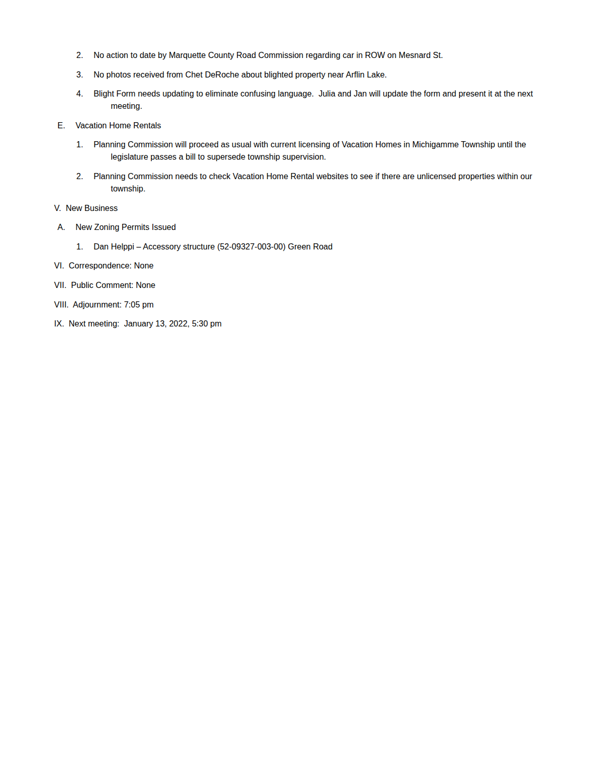2. No action to date by Marquette County Road Commission regarding car in ROW on Mesnard St.
3. No photos received from Chet DeRoche about blighted property near Arflin Lake.
4. Blight Form needs updating to eliminate confusing language. Julia and Jan will update the form and present it at the next meeting.
E. Vacation Home Rentals
1. Planning Commission will proceed as usual with current licensing of Vacation Homes in Michigamme Township until the legislature passes a bill to supersede township supervision.
2. Planning Commission needs to check Vacation Home Rental websites to see if there are unlicensed properties within our township.
V. New Business
A. New Zoning Permits Issued
1. Dan Helppi – Accessory structure (52-09327-003-00) Green Road
VI. Correspondence: None
VII. Public Comment: None
VIII. Adjournment: 7:05 pm
IX. Next meeting: January 13, 2022, 5:30 pm